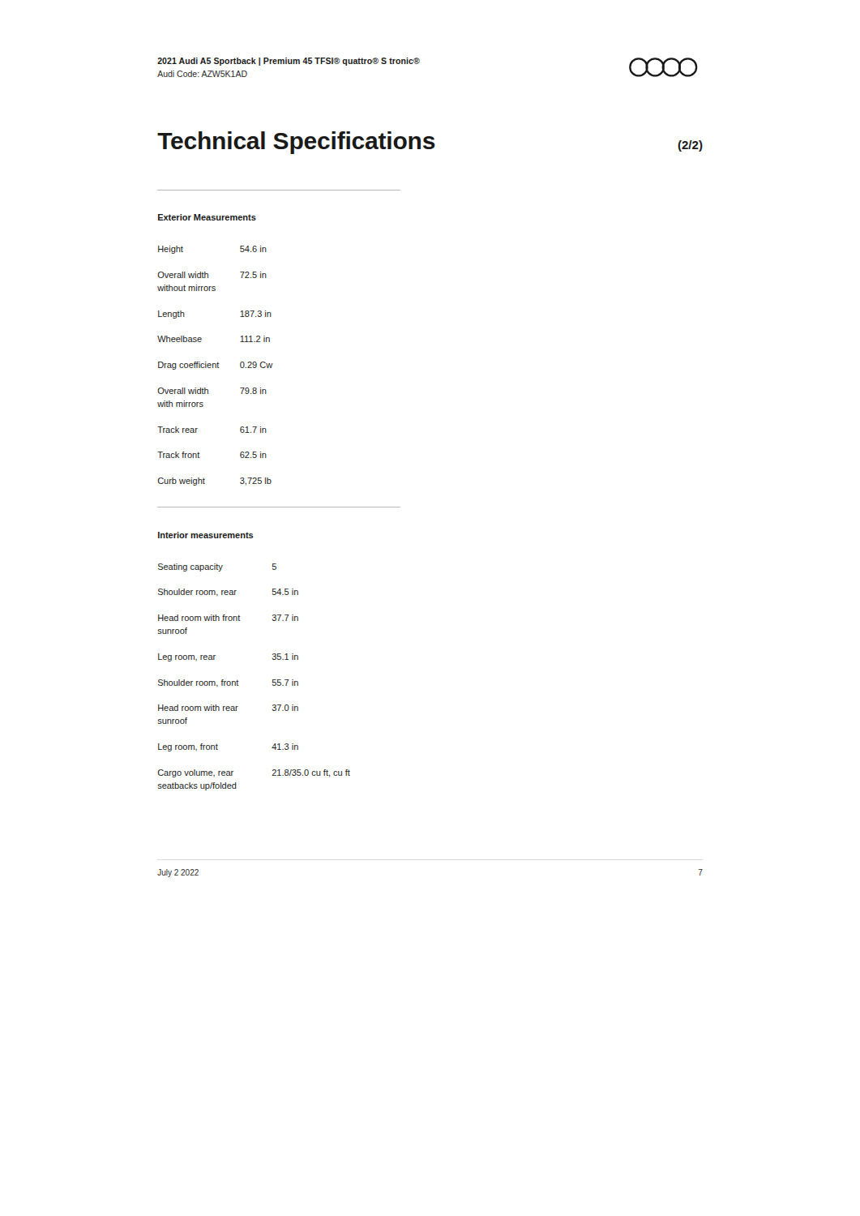2021 Audi A5 Sportback | Premium 45 TFSI® quattro® S tronic®
Audi Code: AZW5K1AD
Technical Specifications
(2/2)
Exterior Measurements
| Height | 54.6 in |
| Overall width without mirrors | 72.5 in |
| Length | 187.3 in |
| Wheelbase | 111.2 in |
| Drag coefficient | 0.29 Cw |
| Overall width with mirrors | 79.8 in |
| Track rear | 61.7 in |
| Track front | 62.5 in |
| Curb weight | 3,725 lb |
Interior measurements
| Seating capacity | 5 |
| Shoulder room, rear | 54.5 in |
| Head room with front sunroof | 37.7 in |
| Leg room, rear | 35.1 in |
| Shoulder room, front | 55.7 in |
| Head room with rear sunroof | 37.0 in |
| Leg room, front | 41.3 in |
| Cargo volume, rear seatbacks up/folded | 21.8/35.0 cu ft, cu ft |
July 2 2022
7